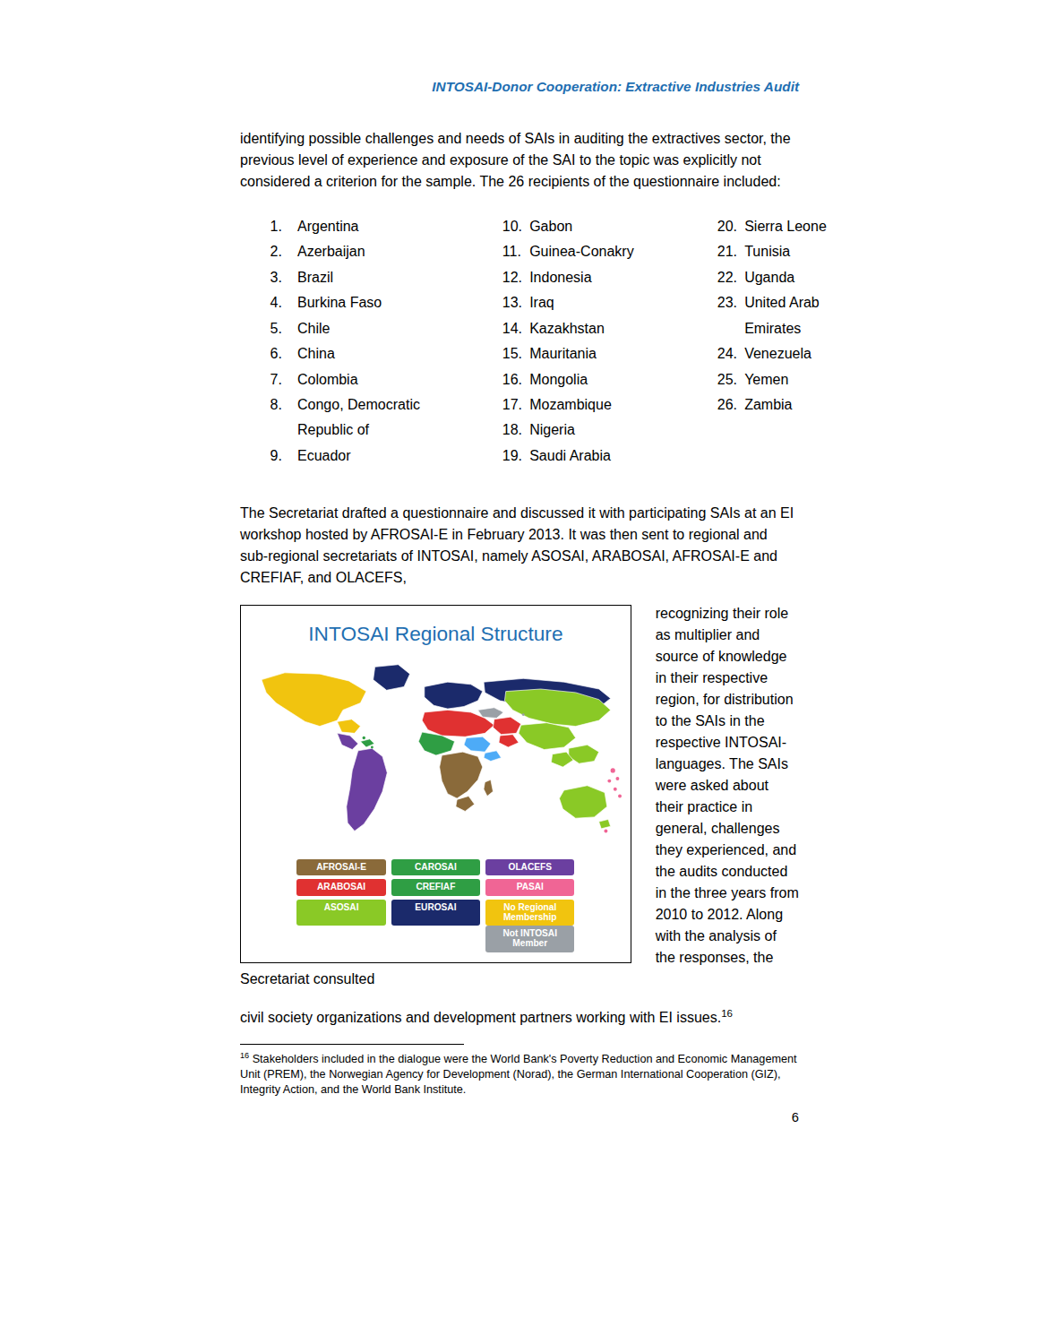INTOSAI-Donor Cooperation: Extractive Industries Audit
identifying possible challenges and needs of SAIs in auditing the extractives sector, the previous level of experience and exposure of the SAI to the topic was explicitly not considered a criterion for the sample. The 26 recipients of the questionnaire included:
1. Argentina
2. Azerbaijan
3. Brazil
4. Burkina Faso
5. Chile
6. China
7. Colombia
8. Congo, Democratic
Republic of
9. Ecuador
10. Gabon
11. Guinea-Conakry
12. Indonesia
13. Iraq
14. Kazakhstan
15. Mauritania
16. Mongolia
17. Mozambique
18. Nigeria
19. Saudi Arabia
20. Sierra Leone
21. Tunisia
22. Uganda
23. United Arab
Emirates
24. Venezuela
25. Yemen
26. Zambia
The Secretariat drafted a questionnaire and discussed it with participating SAIs at an EI workshop hosted by AFROSAI-E in February 2013. It was then sent to regional and sub-regional secretariats of INTOSAI, namely ASOSAI, ARABOSAI, AFROSAI-E and CREFIAF, and OLACEFS,
INTOSAI Regional Structure
AFROSAI-E
CAROSAI
OLACEFS
ARABOSAI
CREFIAF
PASAI
ASOSAI
EUROSAI
No Regional
Membership
Not INTOSAI
Member
recognizing their role as multiplier and source of knowledge in their respective region, for distribution to the SAIs in the respective INTOSAI-languages. The SAIs were asked about their practice in general, challenges they experienced, and the audits conducted in the three years from 2010 to 2012. Along with the analysis of the responses, the Secretariat consulted
civil society organizations and development partners working with EI issues.16
16 Stakeholders included in the dialogue were the World Bank's Poverty Reduction and Economic Management Unit (PREM), the Norwegian Agency for Development (Norad), the German International Cooperation (GIZ), Integrity Action, and the World Bank Institute.
6